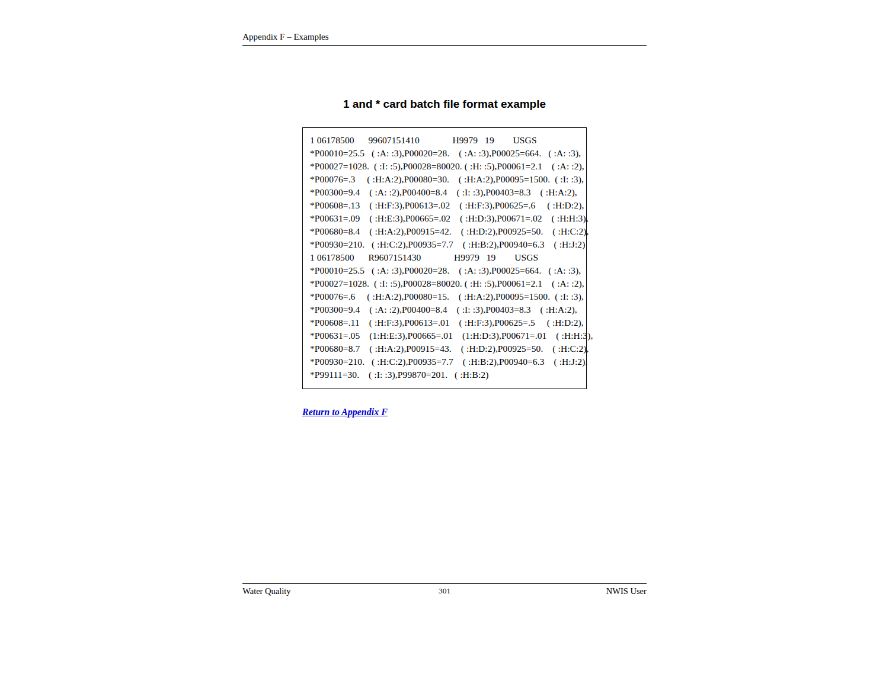Appendix F – Examples
1 and * card batch file format example
1 06178500 99607151410 H9979 19 USGS *P00010=25.5 ( :A: :3),P00020=28. ( :A: :3),P00025=664. ( :A: :3), *P00027=1028. ( :I: :5),P00028=80020. ( :H: :5),P00061=2.1 ( :A: :2), *P00076=.3 ( :H:A:2),P00080=30. ( :H:A:2),P00095=1500. ( :I: :3), *P00300=9.4 ( :A: :2),P00400=8.4 ( :I: :3),P00403=8.3 ( :H:A:2), *P00608=.13 ( :H:F:3),P00613=.02 ( :H:F:3),P00625=.6 ( :H:D:2), *P00631=.09 ( :H:E:3),P00665=.02 ( :H:D:3),P00671=.02 ( :H:H:3), *P00680=8.4 ( :H:A:2),P00915=42. ( :H:D:2),P00925=50. ( :H:C:2), *P00930=210. ( :H:C:2),P00935=7.7 ( :H:B:2),P00940=6.3 ( :H:J:2) 1 06178500 R9607151430 H9979 19 USGS *P00010=25.5 ( :A: :3),P00020=28. ( :A: :3),P00025=664. ( :A: :3), *P00027=1028. ( :I: :5),P00028=80020. ( :H: :5),P00061=2.1 ( :A: :2), *P00076=.6 ( :H:A:2),P00080=15. ( :H:A:2),P00095=1500. ( :I: :3), *P00300=9.4 ( :A: :2),P00400=8.4 ( :I: :3),P00403=8.3 ( :H:A:2), *P00608=.11 ( :H:F:3),P00613=.01 ( :H:F:3),P00625=.5 ( :H:D:2), *P00631=.05 (1:H:E:3),P00665=.01 (1:H:D:3),P00671=.01 ( :H:H:3), *P00680=8.7 ( :H:A:2),P00915=43. ( :H:D:2),P00925=50. ( :H:C:2), *P00930=210. ( :H:C:2),P00935=7.7 ( :H:B:2),P00940=6.3 ( :H:J:2), *P99111=30. ( :I: :3),P99870=201. ( :H:B:2)
Return to Appendix F
Water Quality
301
NWIS User